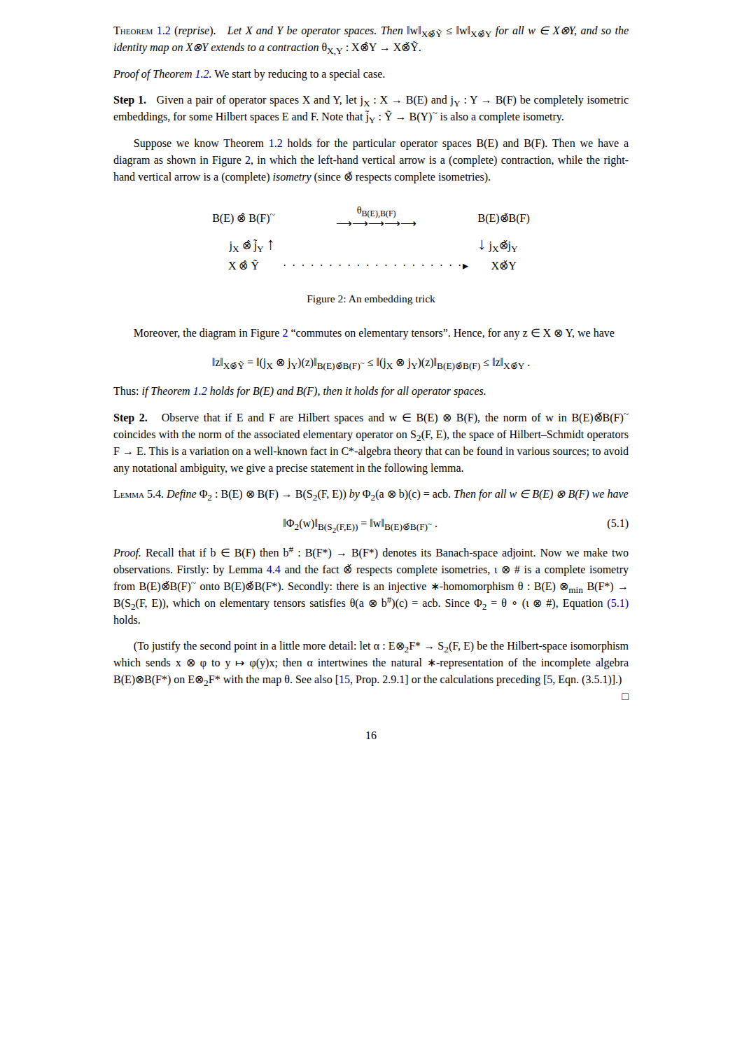Theorem 1.2 (reprise). Let X and Y be operator spaces. Then ‖w‖X⊗̌Ỹ ≤ ‖w‖X⊗̂Y for all w ∈ X⊗Y, and so the identity map on X⊗Y extends to a contraction θX,Y : X⊗̂Y → X⊗̌Ỹ.
Proof of Theorem 1.2. We start by reducing to a special case.
Step 1. Given a pair of operator spaces X and Y, let jX : X → B(E) and jY : Y → B(F) be completely isometric embeddings, for some Hilbert spaces E and F. Note that j̃Y : Ỹ → B(Y)~ is also a complete isometry.
Suppose we know Theorem 1.2 holds for the particular operator spaces B(E) and B(F). Then we have a diagram as shown in Figure 2, in which the left-hand vertical arrow is a (complete) contraction, while the right-hand vertical arrow is a (complete) isometry (since ⊗̌ respects complete isometries).
| B(E) ⊗̂ B(F) ~ | θ B(E),B(F) ⟶⟶⟶⟶⟶ | B(E)⊗̌B(F) |
| j X ⊗̂ j̃ Y ↑ | | ↓ j X ⊗̌j Y |
| X ⊗̂ Ỹ | · · · · · · · · · · · · · · · · · · · ·▸ | X⊗̌Y |
Figure 2: An embedding trick
Moreover, the diagram in Figure 2 “commutes on elementary tensors”. Hence, for any z ∈ X ⊗ Y, we have
‖z‖X⊗̌Ỹ = ‖(jX ⊗ jY)(z)‖B(E)⊗̌B(F)~ ≤ ‖(jX ⊗ jY)(z)‖B(E)⊗̂B(F) ≤ ‖z‖X⊗̂Y .
Thus: if Theorem 1.2 holds for B(E) and B(F), then it holds for all operator spaces.
Step 2. Observe that if E and F are Hilbert spaces and w ∈ B(E) ⊗ B(F), the norm of w in B(E)⊗̌B(F)~ coincides with the norm of the associated elementary operator on S2(F, E), the space of Hilbert–Schmidt operators F → E. This is a variation on a well-known fact in C*-algebra theory that can be found in various sources; to avoid any notational ambiguity, we give a precise statement in the following lemma.
Lemma 5.4. Define Φ2 : B(E) ⊗ B(F) → B(S2(F, E)) by Φ2(a ⊗ b)(c) = acb. Then for all w ∈ B(E) ⊗ B(F) we have
‖Φ2(w)‖B(S2(F,E)) = ‖w‖B(E)⊗̌B(F)~ . (5.1)
Proof. Recall that if b ∈ B(F) then b# : B(F*) → B(F*) denotes its Banach-space adjoint. Now we make two observations. Firstly: by Lemma 4.4 and the fact ⊗̌ respects complete isometries, ι ⊗ # is a complete isometry from B(E)⊗̌B(F)~ onto B(E)⊗̌B(F*). Secondly: there is an injective ∗-homomorphism θ : B(E) ⊗min B(F*) → B(S2(F, E)), which on elementary tensors satisfies θ(a ⊗ b#)(c) = acb. Since Φ2 = θ ∘ (ι ⊗ #), Equation (5.1) holds.
(To justify the second point in a little more detail: let α : E⊗2F* → S2(F, E) be the Hilbert-space isomorphism which sends x ⊗ φ to y ↦ φ(y)x; then α intertwines the natural ∗-representation of the incomplete algebra B(E)⊗B(F*) on E⊗2F* with the map θ. See also [15, Prop. 2.9.1] or the calculations preceding [5, Eqn. (3.5.1)].)□
16